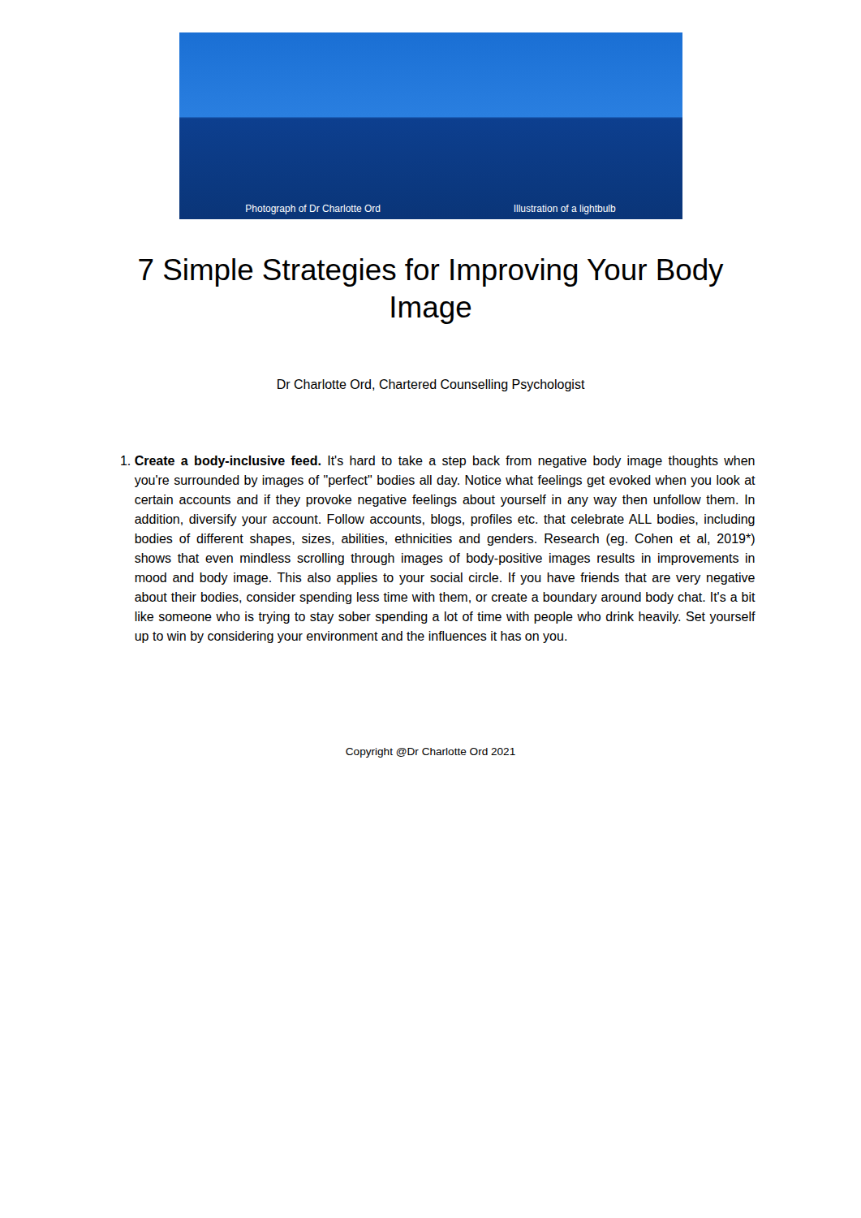Photograph of Dr Charlotte Ord
Illustration of a lightbulb
7 Simple Strategies for Improving Your Body Image
Dr Charlotte Ord, Chartered Counselling Psychologist
Create a body-inclusive feed. It's hard to take a step back from negative body image thoughts when you're surrounded by images of "perfect" bodies all day. Notice what feelings get evoked when you look at certain accounts and if they provoke negative feelings about yourself in any way then unfollow them. In addition, diversify your account. Follow accounts, blogs, profiles etc. that celebrate ALL bodies, including bodies of different shapes, sizes, abilities, ethnicities and genders. Research (eg. Cohen et al, 2019*) shows that even mindless scrolling through images of body-positive images results in improvements in mood and body image. This also applies to your social circle. If you have friends that are very negative about their bodies, consider spending less time with them, or create a boundary around body chat. It's a bit like someone who is trying to stay sober spending a lot of time with people who drink heavily. Set yourself up to win by considering your environment and the influences it has on you.
Copyright @Dr Charlotte Ord 2021